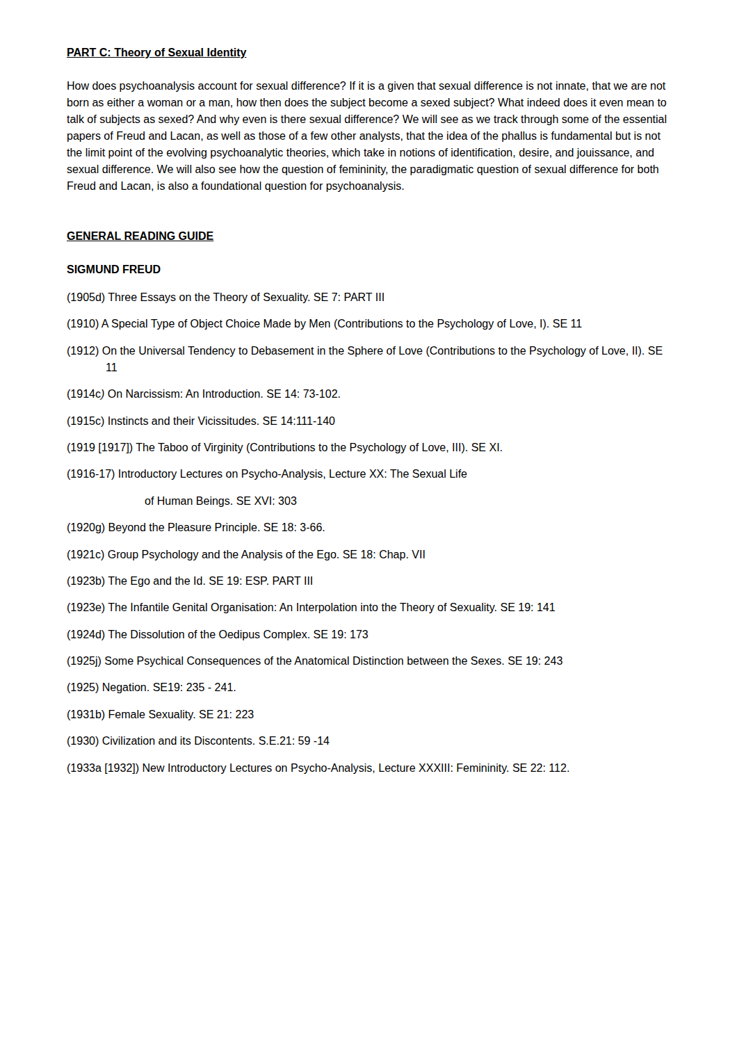PART C: Theory of Sexual Identity
How does psychoanalysis account for sexual difference? If it is a given that sexual difference is not innate, that we are not born as either a woman or a man, how then does the subject become a sexed subject? What indeed does it even mean to talk of subjects as sexed? And why even is there sexual difference? We will see as we track through some of the essential papers of Freud and Lacan, as well as those of a few other analysts, that the idea of the phallus is fundamental but is not the limit point of the evolving psychoanalytic theories, which take in notions of identification, desire, and jouissance, and sexual difference. We will also see how the question of femininity, the paradigmatic question of sexual difference for both Freud and Lacan, is also a foundational question for psychoanalysis.
GENERAL READING GUIDE
SIGMUND FREUD
(1905d) Three Essays on the Theory of Sexuality. SE 7: PART III
(1910) A Special Type of Object Choice Made by Men (Contributions to the Psychology of Love, I). SE 11
(1912) On the Universal Tendency to Debasement in the Sphere of Love (Contributions to the Psychology of Love, II). SE 11
(1914c) On Narcissism: An Introduction. SE 14: 73-102.
(1915c) Instincts and their Vicissitudes. SE 14:111-140
(1919 [1917]) The Taboo of Virginity (Contributions to the Psychology of Love, III). SE XI.
(1916-17) Introductory Lectures on Psycho-Analysis, Lecture XX: The Sexual Life of Human Beings. SE XVI: 303
(1920g) Beyond the Pleasure Principle. SE 18: 3-66.
(1921c) Group Psychology and the Analysis of the Ego. SE 18: Chap. VII
(1923b) The Ego and the Id. SE 19: ESP. PART III
(1923e) The Infantile Genital Organisation: An Interpolation into the Theory of Sexuality. SE 19: 141
(1924d) The Dissolution of the Oedipus Complex. SE 19: 173
(1925j) Some Psychical Consequences of the Anatomical Distinction between the Sexes. SE 19: 243
(1925) Negation. SE19: 235 - 241.
(1931b) Female Sexuality. SE 21: 223
(1930) Civilization and its Discontents. S.E.21: 59 -14
(1933a [1932]) New Introductory Lectures on Psycho-Analysis, Lecture XXXIII: Femininity. SE 22: 112.